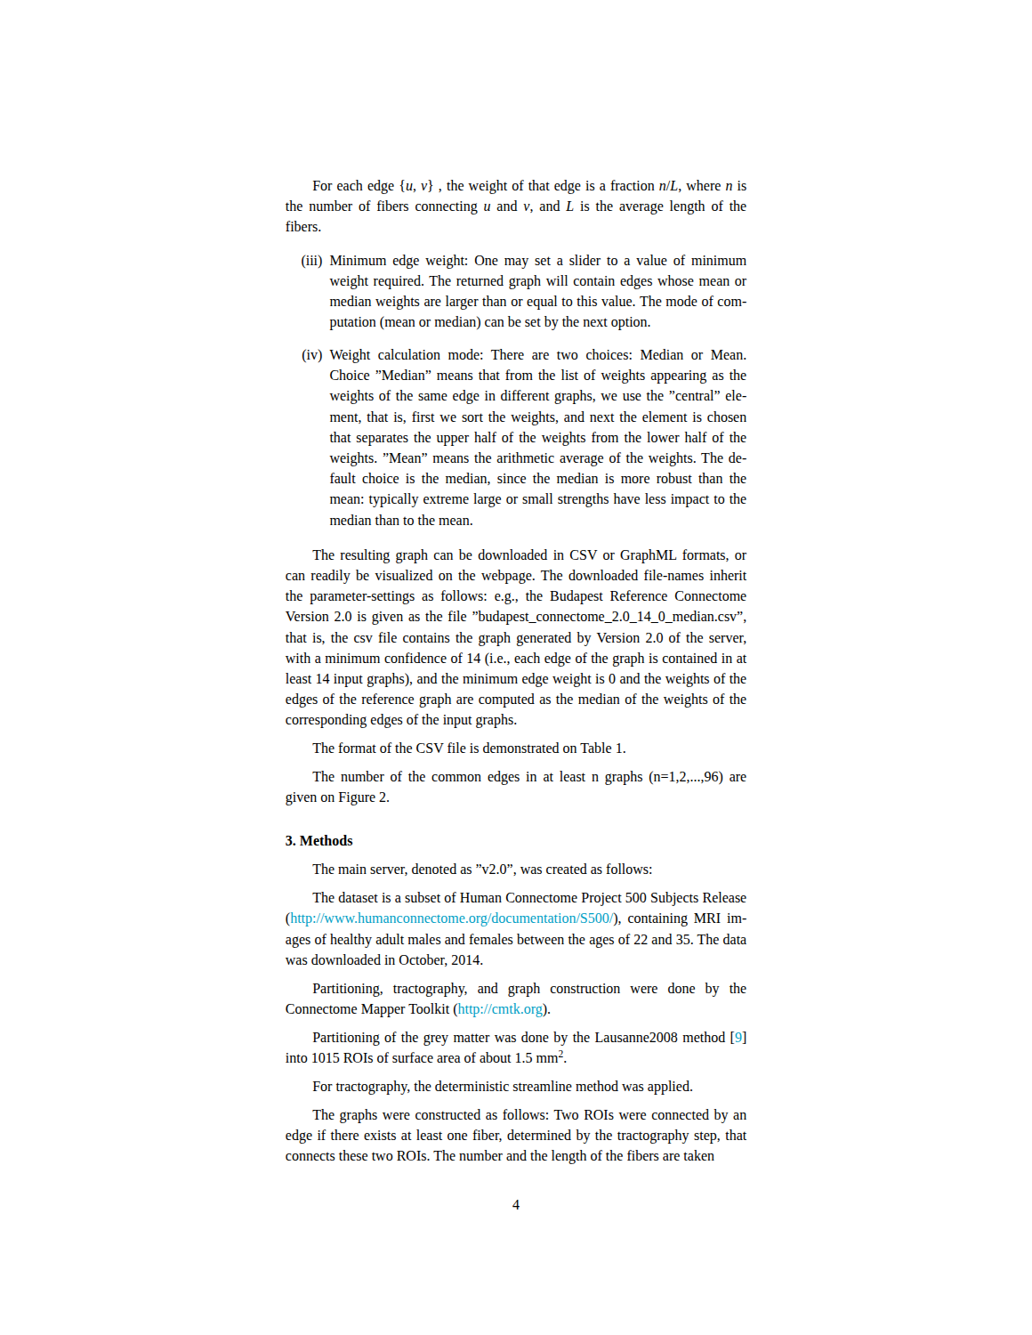For each edge {u, v} , the weight of that edge is a fraction n/L, where n is the number of fibers connecting u and v, and L is the average length of the fibers.
(iii) Minimum edge weight: One may set a slider to a value of minimum weight required. The returned graph will contain edges whose mean or median weights are larger than or equal to this value. The mode of computation (mean or median) can be set by the next option.
(iv) Weight calculation mode: There are two choices: Median or Mean. Choice ”Median” means that from the list of weights appearing as the weights of the same edge in different graphs, we use the ”central” element, that is, first we sort the weights, and next the element is chosen that separates the upper half of the weights from the lower half of the weights. ”Mean” means the arithmetic average of the weights. The default choice is the median, since the median is more robust than the mean: typically extreme large or small strengths have less impact to the median than to the mean.
The resulting graph can be downloaded in CSV or GraphML formats, or can readily be visualized on the webpage. The downloaded file-names inherit the parameter-settings as follows: e.g., the Budapest Reference Connectome Version 2.0 is given as the file ”budapest_connectome_2.0_14_0_median.csv”, that is, the csv file contains the graph generated by Version 2.0 of the server, with a minimum confidence of 14 (i.e., each edge of the graph is contained in at least 14 input graphs), and the minimum edge weight is 0 and the weights of the edges of the reference graph are computed as the median of the weights of the corresponding edges of the input graphs.
The format of the CSV file is demonstrated on Table 1.
The number of the common edges in at least n graphs (n=1,2,...,96) are given on Figure 2.
3. Methods
The main server, denoted as ”v2.0”, was created as follows:
The dataset is a subset of Human Connectome Project 500 Subjects Release (http://www.humanconnectome.org/documentation/S500/), containing MRI images of healthy adult males and females between the ages of 22 and 35. The data was downloaded in October, 2014.
Partitioning, tractography, and graph construction were done by the Connectome Mapper Toolkit (http://cmtk.org).
Partitioning of the grey matter was done by the Lausanne2008 method [9] into 1015 ROIs of surface area of about 1.5 mm2.
For tractography, the deterministic streamline method was applied.
The graphs were constructed as follows: Two ROIs were connected by an edge if there exists at least one fiber, determined by the tractography step, that connects these two ROIs. The number and the length of the fibers are taken
4